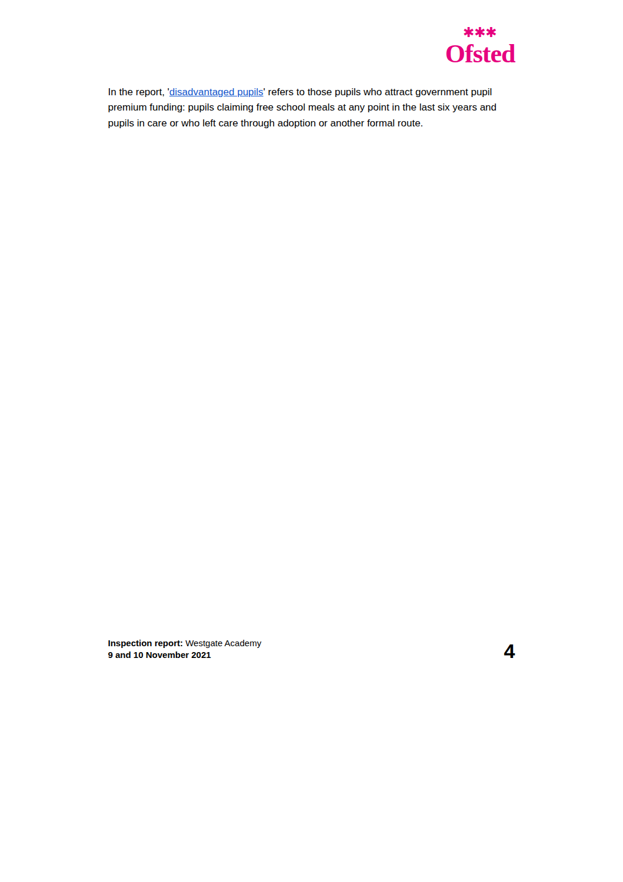✱✱✱
Ofsted
In the report, 'disadvantaged pupils' refers to those pupils who attract government pupil premium funding: pupils claiming free school meals at any point in the last six years and pupils in care or who left care through adoption or another formal route.
Inspection report: Westgate Academy
9 and 10 November 2021
4